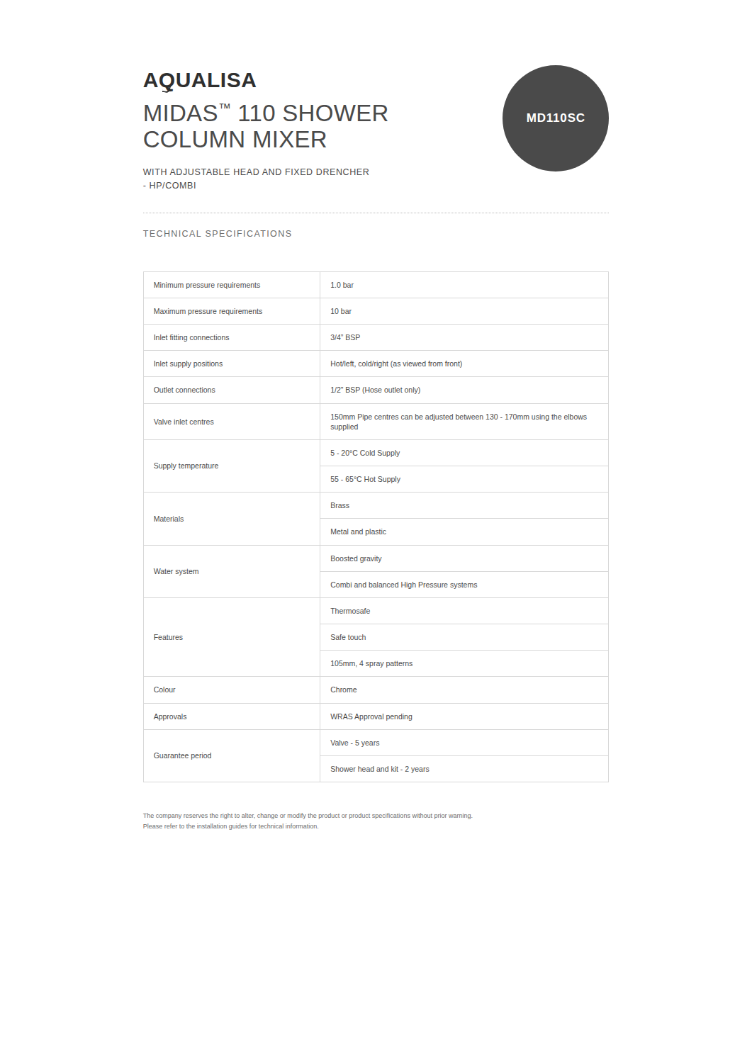MD110SC
AQUALISA
MIDAS™ 110 SHOWER
COLUMN MIXER
With adjustable head and fixed drencher
- HP/Combi
Technical specifications
| Minimum pressure requirements | 1.0 bar |
| Maximum pressure requirements | 10 bar |
| Inlet fitting connections | 3/4” BSP |
| Inlet supply positions | Hot/left, cold/right (as viewed from front) |
| Outlet connections | 1/2” BSP (Hose outlet only) |
| Valve inlet centres | 150mm Pipe centres can be adjusted between 130 - 170mm using the elbows supplied |
| Supply temperature | 5 - 20°C Cold Supply |
| 55 - 65°C Hot Supply |
| Materials | Brass |
| Metal and plastic |
| Water system | Boosted gravity |
| Combi and balanced High Pressure systems |
| Features | Thermosafe |
| Safe touch |
| 105mm, 4 spray patterns |
| Colour | Chrome |
| Approvals | WRAS Approval pending |
| Guarantee period | Valve - 5 years |
| Shower head and kit - 2 years |
The company reserves the right to alter, change or modify the product or product specifications without prior warning.
Please refer to the installation guides for technical information.